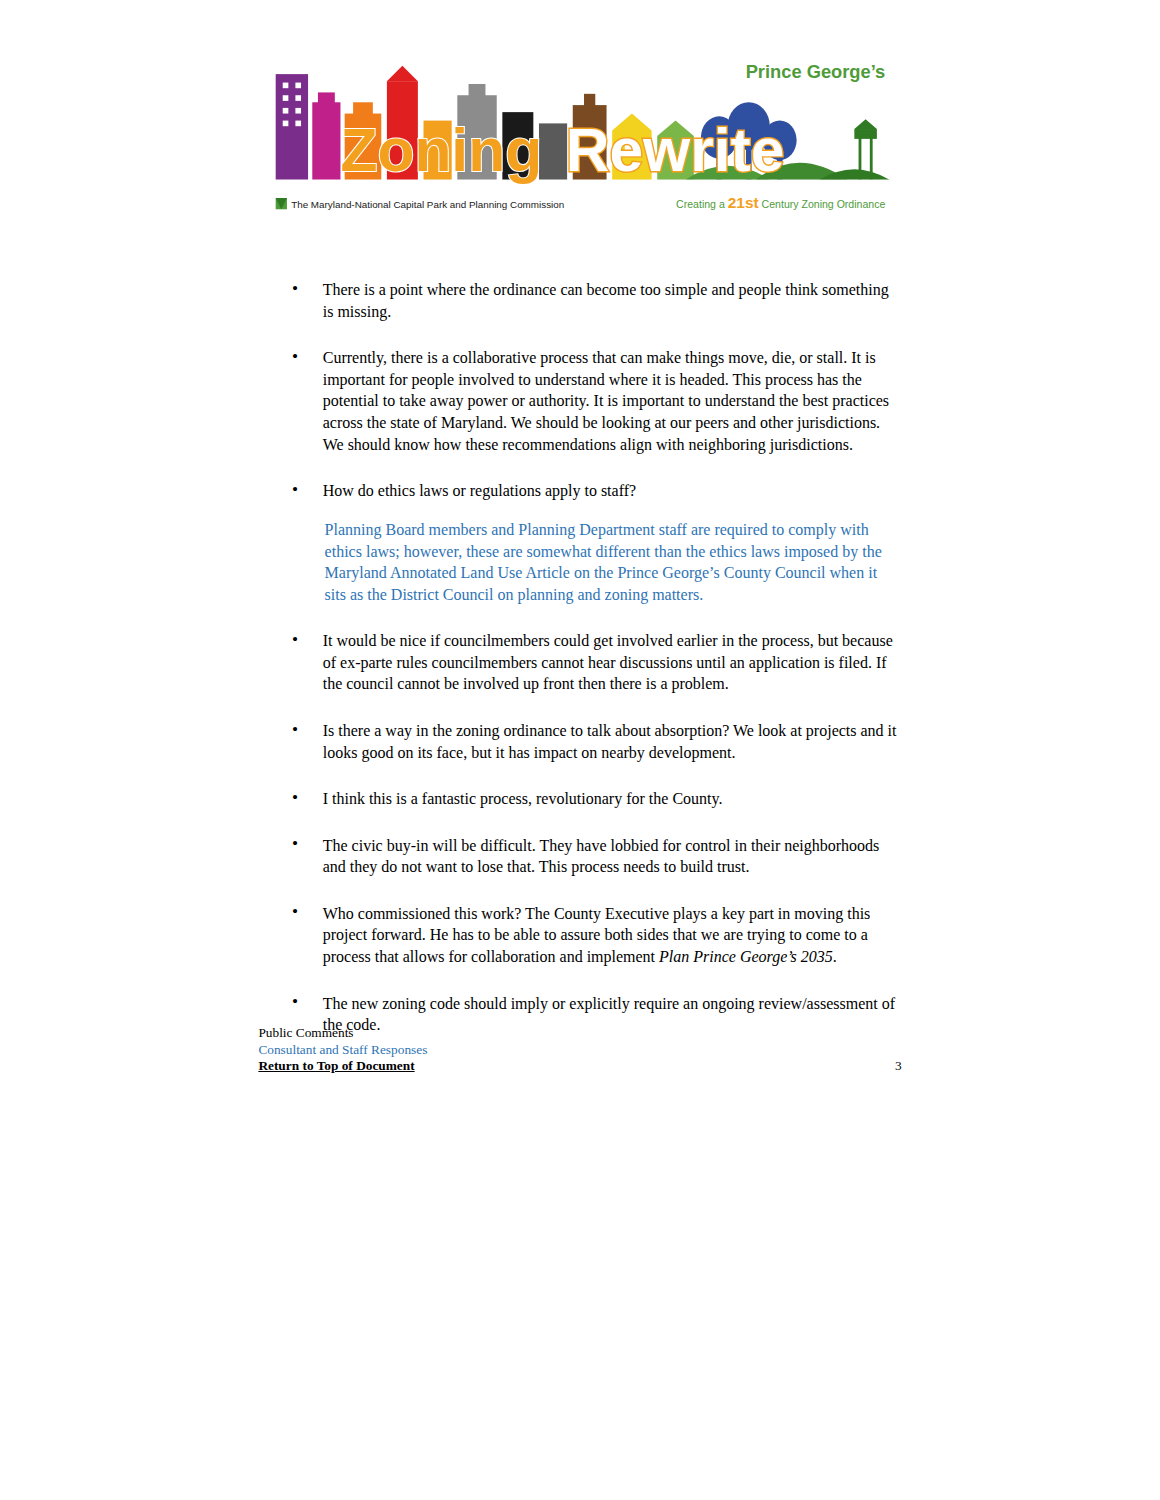Prince George’s Zoning Rewrite The Maryland-National Capital Park and Planning Commission Creating a 21st Century Zoning Ordinance
There is a point where the ordinance can become too simple and people think something is missing.
Currently, there is a collaborative process that can make things move, die, or stall. It is important for people involved to understand where it is headed. This process has the potential to take away power or authority. It is important to understand the best practices across the state of Maryland. We should be looking at our peers and other jurisdictions. We should know how these recommendations align with neighboring jurisdictions.
How do ethics laws or regulations apply to staff?
Planning Board members and Planning Department staff are required to comply with ethics laws; however, these are somewhat different than the ethics laws imposed by the Maryland Annotated Land Use Article on the Prince George’s County Council when it sits as the District Council on planning and zoning matters.
It would be nice if councilmembers could get involved earlier in the process, but because of ex-parte rules councilmembers cannot hear discussions until an application is filed. If the council cannot be involved up front then there is a problem.
Is there a way in the zoning ordinance to talk about absorption? We look at projects and it looks good on its face, but it has impact on nearby development.
I think this is a fantastic process, revolutionary for the County.
The civic buy-in will be difficult. They have lobbied for control in their neighborhoods and they do not want to lose that. This process needs to build trust.
Who commissioned this work? The County Executive plays a key part in moving this project forward. He has to be able to assure both sides that we are trying to come to a process that allows for collaboration and implement Plan Prince George’s 2035.
The new zoning code should imply or explicitly require an ongoing review/assessment of the code.
Public Comments
Consultant and Staff Responses
Return to Top of Document
3